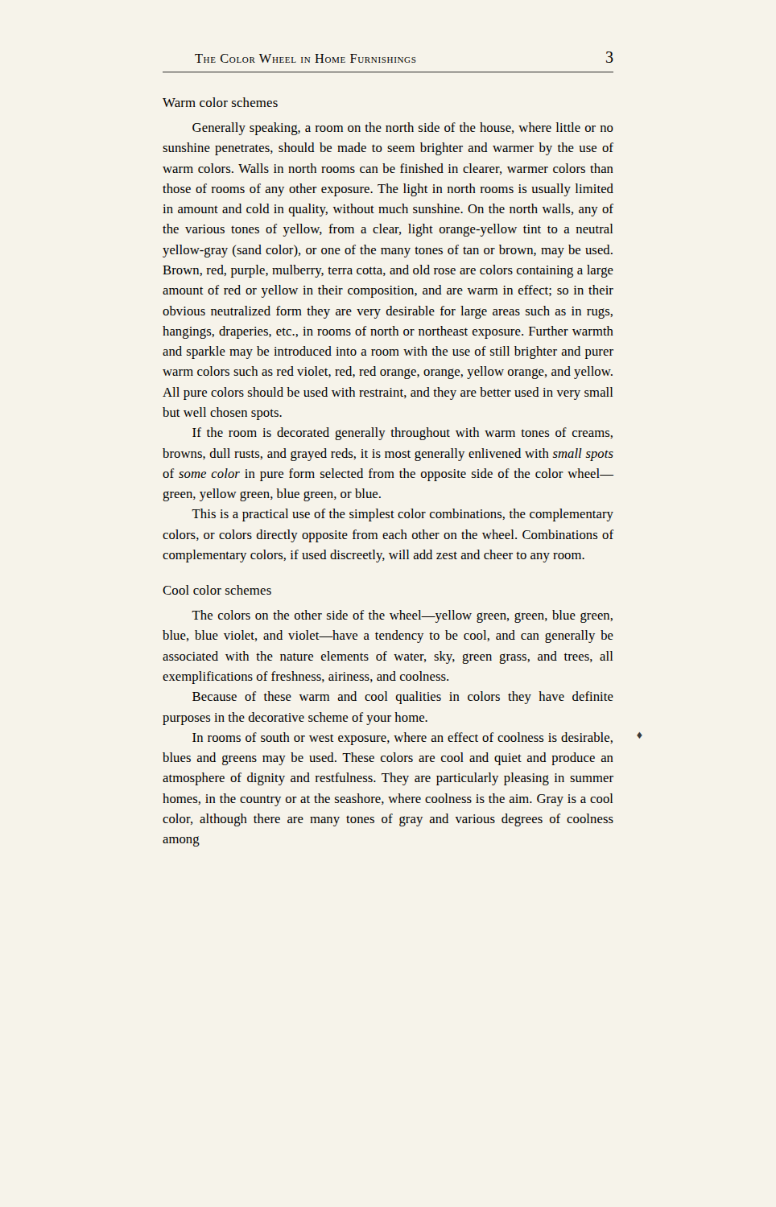The Color Wheel in Home Furnishings 3
Warm color schemes
Generally speaking, a room on the north side of the house, where little or no sunshine penetrates, should be made to seem brighter and warmer by the use of warm colors. Walls in north rooms can be finished in clearer, warmer colors than those of rooms of any other exposure. The light in north rooms is usually limited in amount and cold in quality, without much sunshine. On the north walls, any of the various tones of yellow, from a clear, light orange-yellow tint to a neutral yellow-gray (sand color), or one of the many tones of tan or brown, may be used. Brown, red, purple, mulberry, terra cotta, and old rose are colors containing a large amount of red or yellow in their composition, and are warm in effect; so in their obvious neutralized form they are very desirable for large areas such as in rugs, hangings, draperies, etc., in rooms of north or northeast exposure. Further warmth and sparkle may be introduced into a room with the use of still brighter and purer warm colors such as red violet, red, red orange, orange, yellow orange, and yellow. All pure colors should be used with restraint, and they are better used in very small but well chosen spots.
If the room is decorated generally throughout with warm tones of creams, browns, dull rusts, and grayed reds, it is most generally enlivened with small spots of some color in pure form selected from the opposite side of the color wheel—green, yellow green, blue green, or blue.
This is a practical use of the simplest color combinations, the complementary colors, or colors directly opposite from each other on the wheel. Combinations of complementary colors, if used discreetly, will add zest and cheer to any room.
Cool color schemes
The colors on the other side of the wheel—yellow green, green, blue green, blue, blue violet, and violet—have a tendency to be cool, and can generally be associated with the nature elements of water, sky, green grass, and trees, all exemplifications of freshness, airiness, and coolness.
Because of these warm and cool qualities in colors they have definite purposes in the decorative scheme of your home.
In rooms of south or west exposure, where an effect of coolness is desirable, blues and greens may be used. These colors are cool and quiet and produce an atmosphere of dignity and restfulness. They are particularly pleasing in summer homes, in the country or at the seashore, where coolness is the aim. Gray is a cool color, although there are many tones of gray and various degrees of coolness among
♦